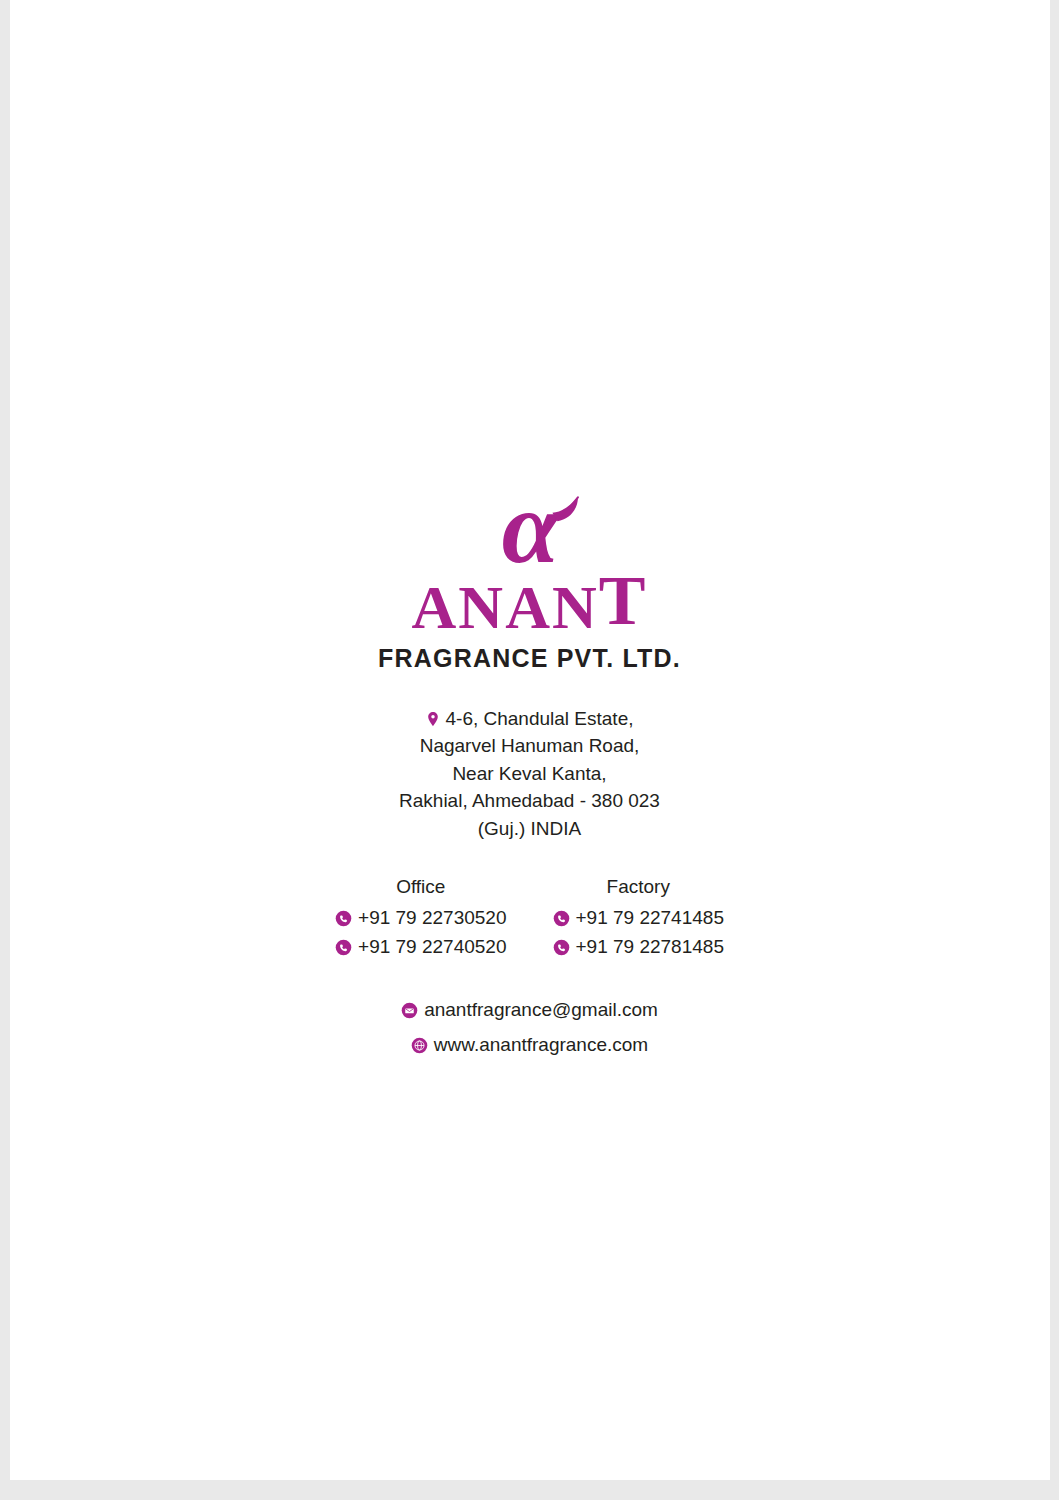α
ANANT
FRAGRANCE PVT. LTD.
4-6, Chandulal Estate,
Nagarvel Hanuman Road,
Near Keval Kanta,
Rakhial, Ahmedabad - 380 023
(Guj.) INDIA
Office
+91 79 22730520
+91 79 22740520
Factory
+91 79 22741485
+91 79 22781485
anantfragrance@gmail.com
www.anantfragrance.com